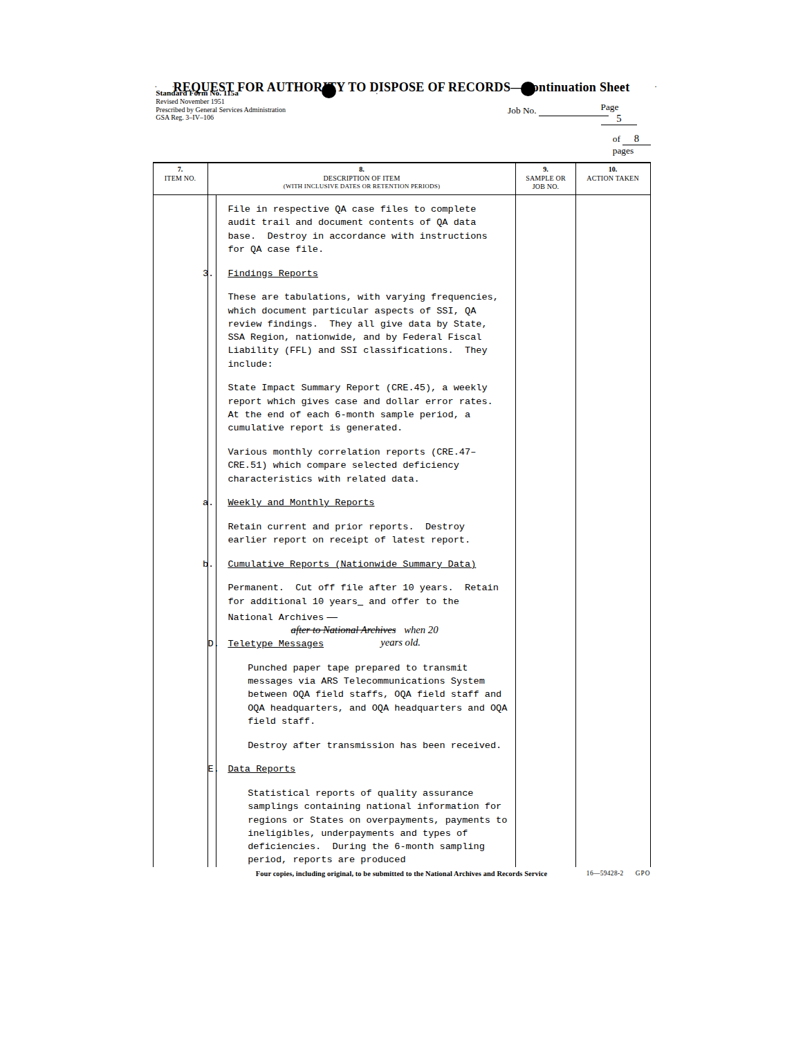. . . . , .
Standard Form No. 115a
Revised November 1951
Prescribed by General Services Administration
GSA Reg. 3–IV–106
Job No.
Page 5
of 8 pages
REQUEST FOR AUTHORITY TO DISPOSE OF RECORDS—Continuation Sheet
| 7. ITEM NO. | 8. DESCRIPTION OF ITEM (WITH INCLUSIVE DATES OR RETENTION PERIODS) | 9. SAMPLE OR JOB NO. | 10. ACTION TAKEN |
| --- | --- | --- | --- |
| | File in respective QA case files to complete audit trail and document contents of QA data base. Destroy in accordance with instructions for QA case file. 3. Findings Reports These are tabulations, with varying frequencies, which document particular aspects of SSI, QA review findings. They all give data by State, SSA Region, nationwide, and by Federal Fiscal Liability (FFL) and SSI classifications. They include: State Impact Summary Report (CRE.45), a weekly report which gives case and dollar error rates. At the end of each 6-month sample period, a cumulative report is generated. Various monthly correlation reports (CRE.47–CRE.51) which compare selected deficiency characteristics with related data. a. Weekly and Monthly Reports Retain current and prior reports. Destroy earlier report on receipt of latest report. b. Cumulative Reports (Nationwide Summary Data) Permanent. Cut off file after 10 years. Retain for additional 10 years and offer to the National Archives — after to National Archives when 20 years old. D. Teletype Messages Punched paper tape prepared to transmit messages via ARS Telecommunications System between OQA field staffs, OQA field staff and OQA headquarters, and OQA headquarters and OQA field staff. Destroy after transmission has been received. E. Data Reports Statistical reports of quality assurance samplings containing national information for regions or States on overpayments, payments to ineligibles, underpayments and types of deficiencies. During the 6-month sampling period, reports are produced | | |
Four copies, including original, to be submitted to the National Archives and Records Service
16—59428-2GPO